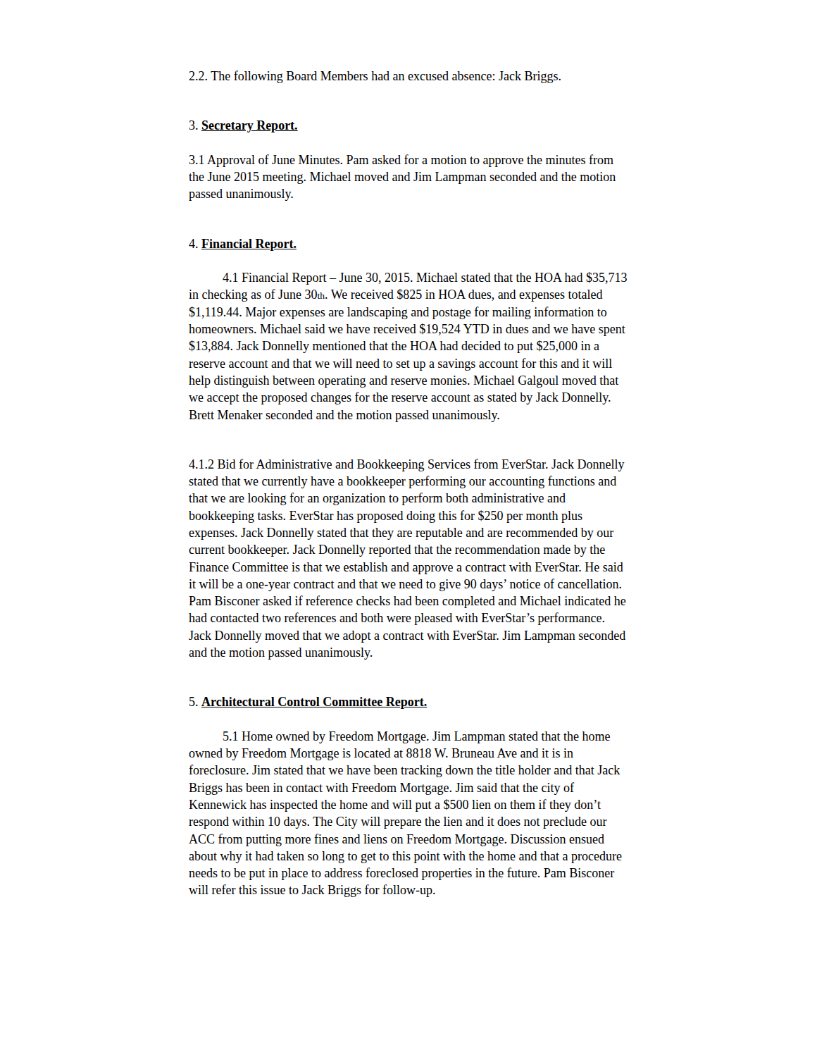2.2. The following Board Members had an excused absence: Jack Briggs.
3. Secretary Report.
3.1 Approval of June Minutes. Pam asked for a motion to approve the minutes from the June 2015 meeting. Michael moved and Jim Lampman seconded and the motion passed unanimously.
4. Financial Report.
4.1 Financial Report – June 30, 2015. Michael stated that the HOA had $35,713 in checking as of June 30th. We received $825 in HOA dues, and expenses totaled $1,119.44. Major expenses are landscaping and postage for mailing information to homeowners. Michael said we have received $19,524 YTD in dues and we have spent $13,884. Jack Donnelly mentioned that the HOA had decided to put $25,000 in a reserve account and that we will need to set up a savings account for this and it will help distinguish between operating and reserve monies. Michael Galgoul moved that we accept the proposed changes for the reserve account as stated by Jack Donnelly. Brett Menaker seconded and the motion passed unanimously.
4.1.2 Bid for Administrative and Bookkeeping Services from EverStar. Jack Donnelly stated that we currently have a bookkeeper performing our accounting functions and that we are looking for an organization to perform both administrative and bookkeeping tasks. EverStar has proposed doing this for $250 per month plus expenses. Jack Donnelly stated that they are reputable and are recommended by our current bookkeeper. Jack Donnelly reported that the recommendation made by the Finance Committee is that we establish and approve a contract with EverStar. He said it will be a one-year contract and that we need to give 90 days’ notice of cancellation. Pam Bisconer asked if reference checks had been completed and Michael indicated he had contacted two references and both were pleased with EverStar’s performance. Jack Donnelly moved that we adopt a contract with EverStar. Jim Lampman seconded and the motion passed unanimously.
5. Architectural Control Committee Report.
5.1 Home owned by Freedom Mortgage. Jim Lampman stated that the home owned by Freedom Mortgage is located at 8818 W. Bruneau Ave and it is in foreclosure. Jim stated that we have been tracking down the title holder and that Jack Briggs has been in contact with Freedom Mortgage. Jim said that the city of Kennewick has inspected the home and will put a $500 lien on them if they don’t respond within 10 days. The City will prepare the lien and it does not preclude our ACC from putting more fines and liens on Freedom Mortgage. Discussion ensued about why it had taken so long to get to this point with the home and that a procedure needs to be put in place to address foreclosed properties in the future. Pam Bisconer will refer this issue to Jack Briggs for follow-up.